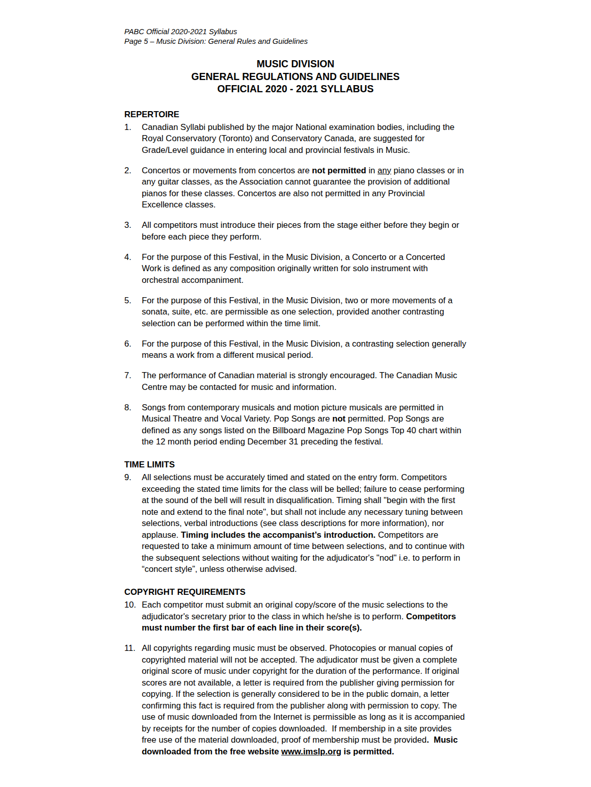PABC Official 2020-2021 Syllabus
Page 5 – Music Division: General Rules and Guidelines
MUSIC DIVISION GENERAL REGULATIONS AND GUIDELINES OFFICIAL 2020 - 2021 SYLLABUS
REPERTOIRE
1. Canadian Syllabi published by the major National examination bodies, including the Royal Conservatory (Toronto) and Conservatory Canada, are suggested for Grade/Level guidance in entering local and provincial festivals in Music.
2. Concertos or movements from concertos are not permitted in any piano classes or in any guitar classes, as the Association cannot guarantee the provision of additional pianos for these classes. Concertos are also not permitted in any Provincial Excellence classes.
3. All competitors must introduce their pieces from the stage either before they begin or before each piece they perform.
4. For the purpose of this Festival, in the Music Division, a Concerto or a Concerted Work is defined as any composition originally written for solo instrument with orchestral accompaniment.
5. For the purpose of this Festival, in the Music Division, two or more movements of a sonata, suite, etc. are permissible as one selection, provided another contrasting selection can be performed within the time limit.
6. For the purpose of this Festival, in the Music Division, a contrasting selection generally means a work from a different musical period.
7. The performance of Canadian material is strongly encouraged. The Canadian Music Centre may be contacted for music and information.
8. Songs from contemporary musicals and motion picture musicals are permitted in Musical Theatre and Vocal Variety. Pop Songs are not permitted. Pop Songs are defined as any songs listed on the Billboard Magazine Pop Songs Top 40 chart within the 12 month period ending December 31 preceding the festival.
TIME LIMITS
9. All selections must be accurately timed and stated on the entry form. Competitors exceeding the stated time limits for the class will be belled; failure to cease performing at the sound of the bell will result in disqualification. Timing shall "begin with the first note and extend to the final note", but shall not include any necessary tuning between selections, verbal introductions (see class descriptions for more information), nor applause. Timing includes the accompanist’s introduction. Competitors are requested to take a minimum amount of time between selections, and to continue with the subsequent selections without waiting for the adjudicator's "nod" i.e. to perform in “concert style”, unless otherwise advised.
COPYRIGHT REQUIREMENTS
10. Each competitor must submit an original copy/score of the music selections to the adjudicator's secretary prior to the class in which he/she is to perform. Competitors must number the first bar of each line in their score(s).
11. All copyrights regarding music must be observed. Photocopies or manual copies of copyrighted material will not be accepted. The adjudicator must be given a complete original score of music under copyright for the duration of the performance. If original scores are not available, a letter is required from the publisher giving permission for copying. If the selection is generally considered to be in the public domain, a letter confirming this fact is required from the publisher along with permission to copy. The use of music downloaded from the Internet is permissible as long as it is accompanied by receipts for the number of copies downloaded. If membership in a site provides free use of the material downloaded, proof of membership must be provided. Music downloaded from the free website www.imslp.org is permitted.